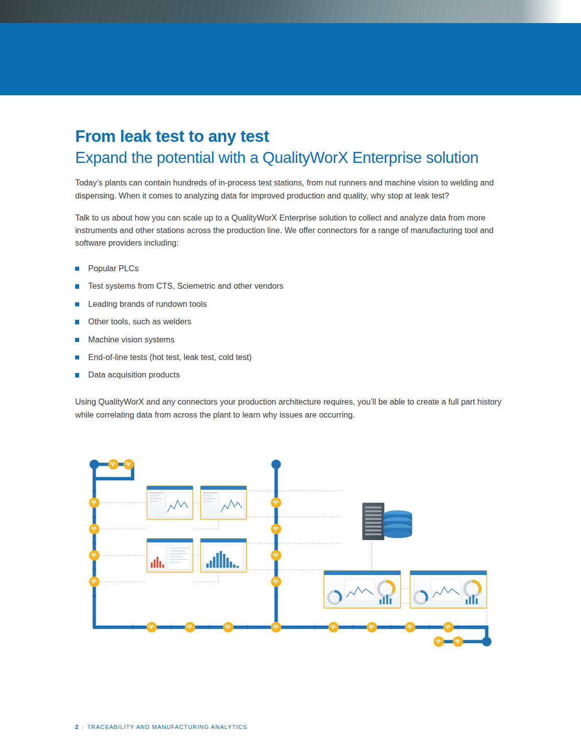From leak test to any test Expand the potential with a QualityWorX Enterprise solution
Today’s plants can contain hundreds of in-process test stations, from nut runners and machine vision to welding and dispensing. When it comes to analyzing data for improved production and quality, why stop at leak test?
Talk to us about how you can scale up to a QualityWorX Enterprise solution to collect and analyze data from more instruments and other stations across the production line. We offer connectors for a range of manufacturing tool and software providers including:
Popular PLCs
Test systems from CTS, Sciemetric and other vendors
Leading brands of rundown tools
Other tools, such as welders
Machine vision systems
End-of-line tests (hot test, leak test, cold test)
Data acquisition products
Using QualityWorX and any connectors your production architecture requires, you’ll be able to create a full part history while correlating data from across the plant to learn why issues are occurring.
2|Traceability and Manufacturing Analytics